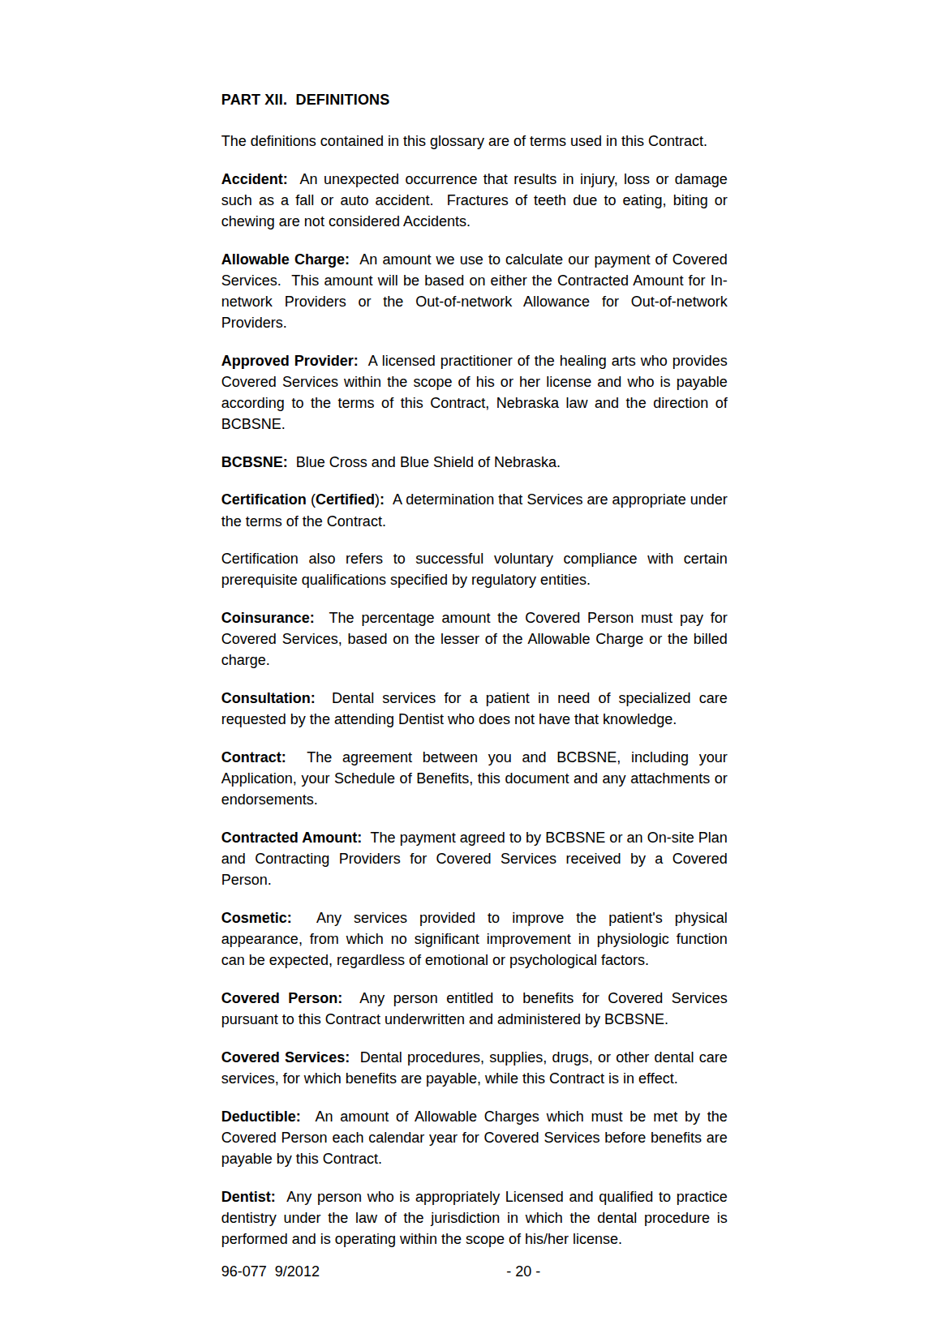PART XII. DEFINITIONS
The definitions contained in this glossary are of terms used in this Contract.
Accident: An unexpected occurrence that results in injury, loss or damage such as a fall or auto accident. Fractures of teeth due to eating, biting or chewing are not considered Accidents.
Allowable Charge: An amount we use to calculate our payment of Covered Services. This amount will be based on either the Contracted Amount for In-network Providers or the Out-of-network Allowance for Out-of-network Providers.
Approved Provider: A licensed practitioner of the healing arts who provides Covered Services within the scope of his or her license and who is payable according to the terms of this Contract, Nebraska law and the direction of BCBSNE.
BCBSNE: Blue Cross and Blue Shield of Nebraska.
Certification (Certified): A determination that Services are appropriate under the terms of the Contract.
Certification also refers to successful voluntary compliance with certain prerequisite qualifications specified by regulatory entities.
Coinsurance: The percentage amount the Covered Person must pay for Covered Services, based on the lesser of the Allowable Charge or the billed charge.
Consultation: Dental services for a patient in need of specialized care requested by the attending Dentist who does not have that knowledge.
Contract: The agreement between you and BCBSNE, including your Application, your Schedule of Benefits, this document and any attachments or endorsements.
Contracted Amount: The payment agreed to by BCBSNE or an On-site Plan and Contracting Providers for Covered Services received by a Covered Person.
Cosmetic: Any services provided to improve the patient's physical appearance, from which no significant improvement in physiologic function can be expected, regardless of emotional or psychological factors.
Covered Person: Any person entitled to benefits for Covered Services pursuant to this Contract underwritten and administered by BCBSNE.
Covered Services: Dental procedures, supplies, drugs, or other dental care services, for which benefits are payable, while this Contract is in effect.
Deductible: An amount of Allowable Charges which must be met by the Covered Person each calendar year for Covered Services before benefits are payable by this Contract.
Dentist: Any person who is appropriately Licensed and qualified to practice dentistry under the law of the jurisdiction in which the dental procedure is performed and is operating within the scope of his/her license.
96-077 9/2012
- 20 -